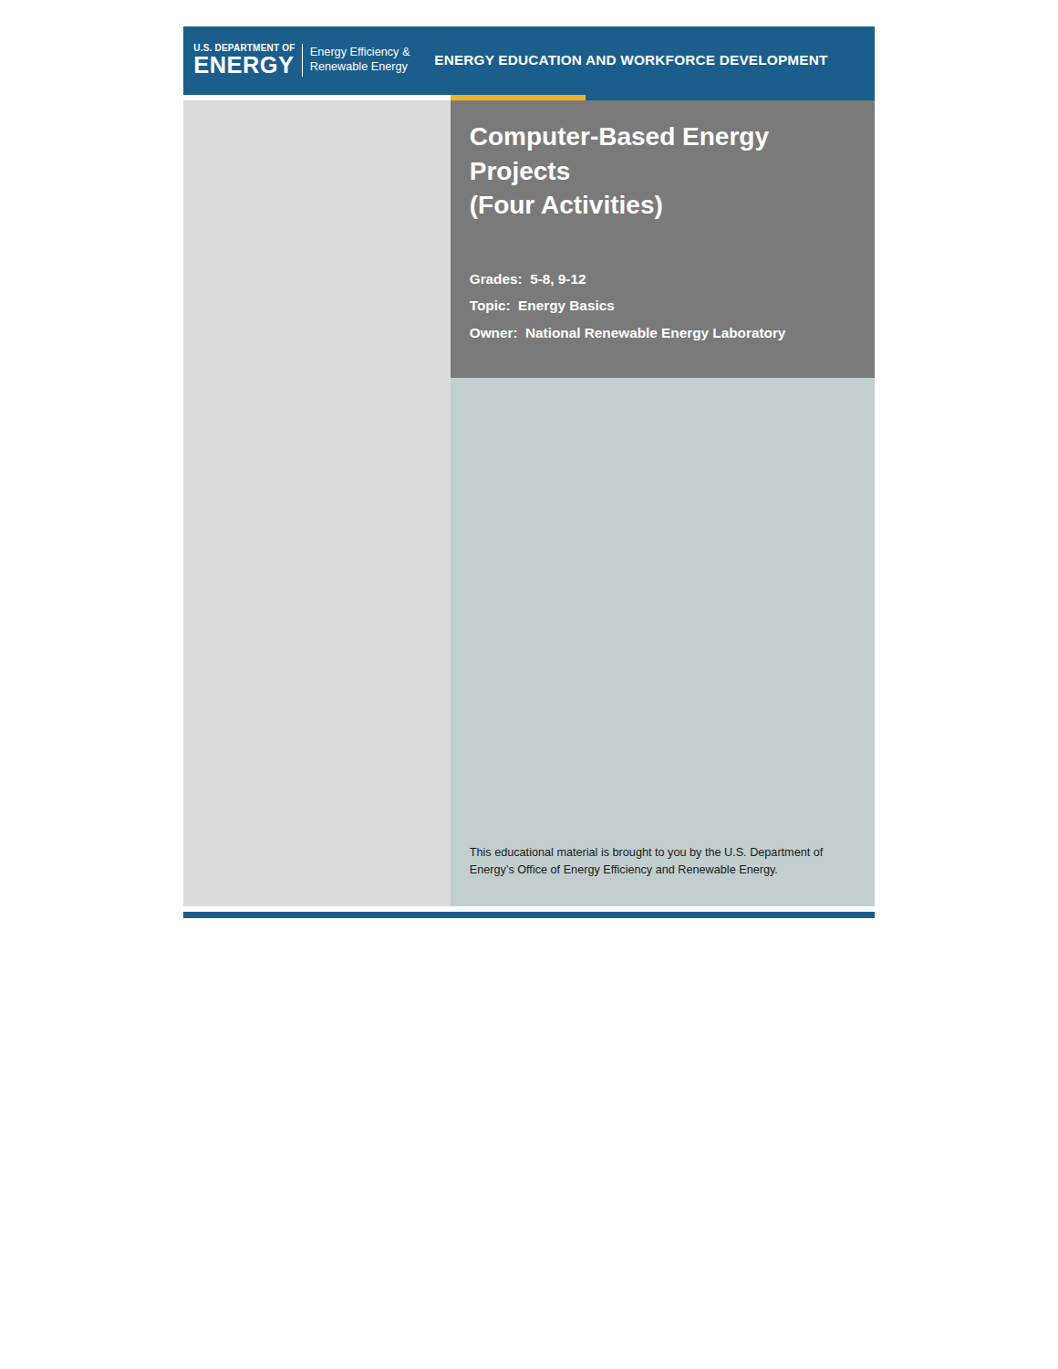U.S. DEPARTMENT OF ENERGY Energy Efficiency &
Renewable Energy
ENERGY EDUCATION AND WORKFORCE DEVELOPMENT
Computer-Based Energy Projects
(Four Activities)
Grades: 5-8, 9-12
Topic: Energy Basics
Owner: National Renewable Energy Laboratory
This educational material is brought to you by the U.S. Department of Energy’s Office of Energy Efficiency and Renewable Energy.